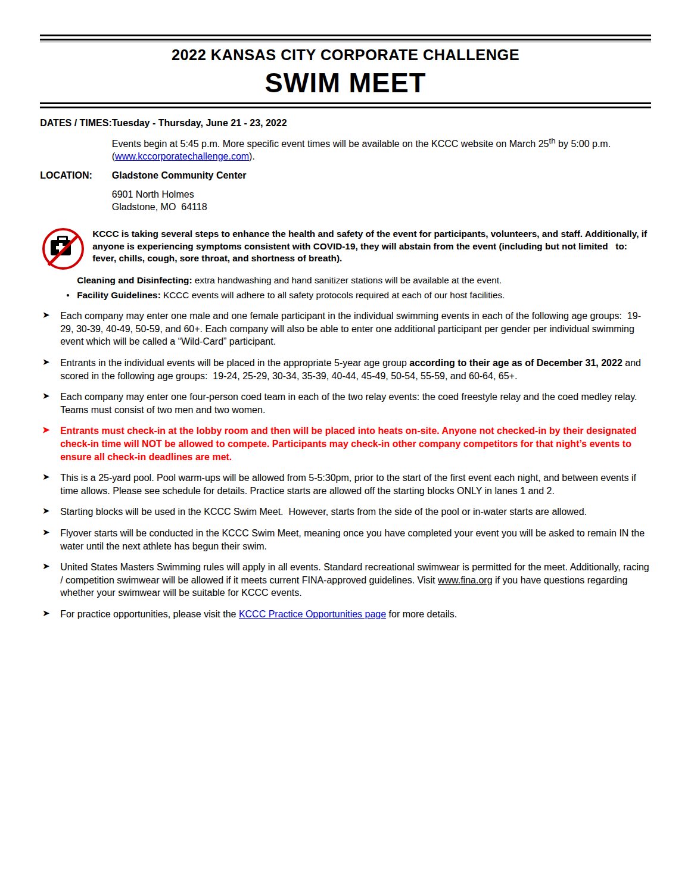2022 KANSAS CITY CORPORATE CHALLENGE
SWIM MEET
| DATES / TIMES: | Tuesday - Thursday, June 21 - 23, 2022 |
| | Events begin at 5:45 p.m. More specific event times will be available on the KCCC website on March 25 th by 5:00 p.m. ( www.kccorporatechallenge.com ). |
| LOCATION: | Gladstone Community Center |
| | 6901 North Holmes Gladstone, MO 64118 |
KCCC is taking several steps to enhance the health and safety of the event for participants, volunteers, and staff. Additionally, if anyone is experiencing symptoms consistent with COVID-19, they will abstain from the event (including but not limited to: fever, chills, cough, sore throat, and shortness of breath).
Cleaning and Disinfecting: extra handwashing and hand sanitizer stations will be available at the event.
Facility Guidelines: KCCC events will adhere to all safety protocols required at each of our host facilities.
Each company may enter one male and one female participant in the individual swimming events in each of the following age groups: 19-29, 30-39, 40-49, 50-59, and 60+. Each company will also be able to enter one additional participant per gender per individual swimming event which will be called a “Wild-Card” participant.
Entrants in the individual events will be placed in the appropriate 5-year age group according to their age as of December 31, 2022 and scored in the following age groups: 19-24, 25-29, 30-34, 35-39, 40-44, 45-49, 50-54, 55-59, and 60-64, 65+.
Each company may enter one four-person coed team in each of the two relay events: the coed freestyle relay and the coed medley relay. Teams must consist of two men and two women.
Entrants must check-in at the lobby room and then will be placed into heats on-site. Anyone not checked-in by their designated check-in time will NOT be allowed to compete. Participants may check-in other company competitors for that night’s events to ensure all check-in deadlines are met.
This is a 25-yard pool. Pool warm-ups will be allowed from 5-5:30pm, prior to the start of the first event each night, and between events if time allows. Please see schedule for details. Practice starts are allowed off the starting blocks ONLY in lanes 1 and 2.
Starting blocks will be used in the KCCC Swim Meet. However, starts from the side of the pool or in-water starts are allowed.
Flyover starts will be conducted in the KCCC Swim Meet, meaning once you have completed your event you will be asked to remain IN the water until the next athlete has begun their swim.
United States Masters Swimming rules will apply in all events. Standard recreational swimwear is permitted for the meet. Additionally, racing / competition swimwear will be allowed if it meets current FINA-approved guidelines. Visit www.fina.org if you have questions regarding whether your swimwear will be suitable for KCCC events.
For practice opportunities, please visit the KCCC Practice Opportunities page for more details.